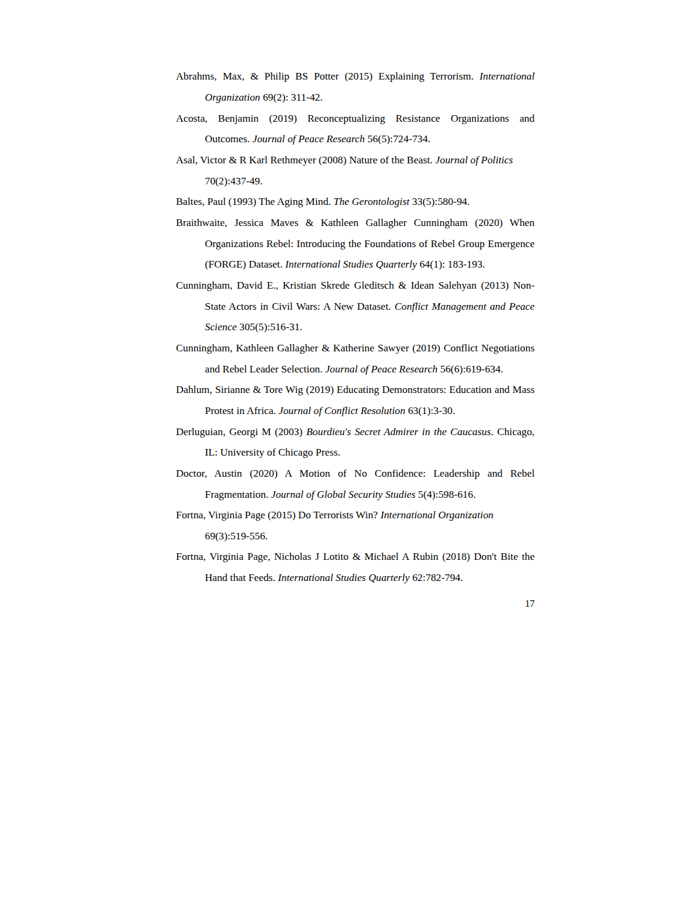Abrahms, Max, & Philip BS Potter (2015) Explaining Terrorism. International Organization 69(2): 311-42.
Acosta, Benjamin (2019) Reconceptualizing Resistance Organizations and Outcomes. Journal of Peace Research 56(5):724-734.
Asal, Victor & R Karl Rethmeyer (2008) Nature of the Beast. Journal of Politics 70(2):437-49.
Baltes, Paul (1993) The Aging Mind. The Gerontologist 33(5):580-94.
Braithwaite, Jessica Maves & Kathleen Gallagher Cunningham (2020) When Organizations Rebel: Introducing the Foundations of Rebel Group Emergence (FORGE) Dataset. International Studies Quarterly 64(1): 183-193.
Cunningham, David E., Kristian Skrede Gleditsch & Idean Salehyan (2013) Non-State Actors in Civil Wars: A New Dataset. Conflict Management and Peace Science 305(5):516-31.
Cunningham, Kathleen Gallagher & Katherine Sawyer (2019) Conflict Negotiations and Rebel Leader Selection. Journal of Peace Research 56(6):619-634.
Dahlum, Sirianne & Tore Wig (2019) Educating Demonstrators: Education and Mass Protest in Africa. Journal of Conflict Resolution 63(1):3-30.
Derluguian, Georgi M (2003) Bourdieu's Secret Admirer in the Caucasus. Chicago, IL: University of Chicago Press.
Doctor, Austin (2020) A Motion of No Confidence: Leadership and Rebel Fragmentation. Journal of Global Security Studies 5(4):598-616.
Fortna, Virginia Page (2015) Do Terrorists Win? International Organization 69(3):519-556.
Fortna, Virginia Page, Nicholas J Lotito & Michael A Rubin (2018) Don't Bite the Hand that Feeds. International Studies Quarterly 62:782-794.
17